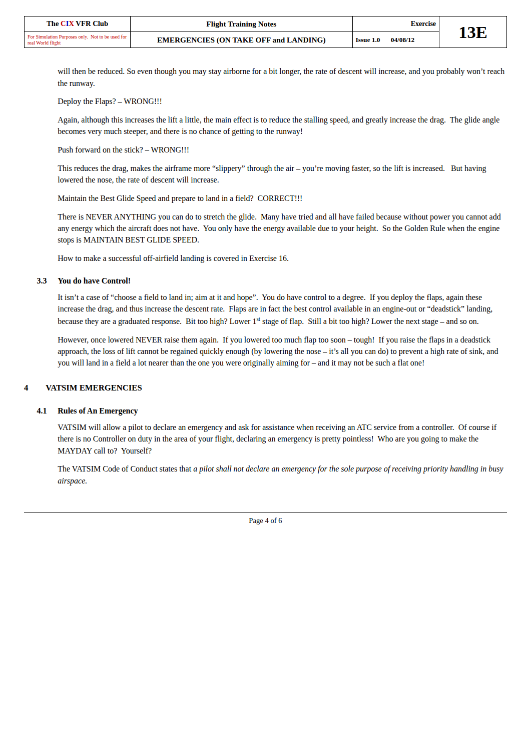| The C I X VFR Club | Flight Training Notes | Exercise | 13E |
| For Simulation Purposes only. Not to be used for real World flight | EMERGENCIES (ON TAKE OFF and LANDING) | Issue 1.0 04/08/12 |
will then be reduced. So even though you may stay airborne for a bit longer, the rate of descent will increase, and you probably won’t reach the runway.
Deploy the Flaps? – WRONG!!!
Again, although this increases the lift a little, the main effect is to reduce the stalling speed, and greatly increase the drag. The glide angle becomes very much steeper, and there is no chance of getting to the runway!
Push forward on the stick? – WRONG!!!
This reduces the drag, makes the airframe more “slippery” through the air – you’re moving faster, so the lift is increased. But having lowered the nose, the rate of descent will increase.
Maintain the Best Glide Speed and prepare to land in a field? CORRECT!!!
There is NEVER ANYTHING you can do to stretch the glide. Many have tried and all have failed because without power you cannot add any energy which the aircraft does not have. You only have the energy available due to your height. So the Golden Rule when the engine stops is MAINTAIN BEST GLIDE SPEED.
How to make a successful off-airfield landing is covered in Exercise 16.
3.3 You do have Control!
It isn’t a case of “choose a field to land in; aim at it and hope”. You do have control to a degree. If you deploy the flaps, again these increase the drag, and thus increase the descent rate. Flaps are in fact the best control available in an engine-out or “deadstick” landing, because they are a graduated response. Bit too high? Lower 1st stage of flap. Still a bit too high? Lower the next stage – and so on.
However, once lowered NEVER raise them again. If you lowered too much flap too soon – tough! If you raise the flaps in a deadstick approach, the loss of lift cannot be regained quickly enough (by lowering the nose – it’s all you can do) to prevent a high rate of sink, and you will land in a field a lot nearer than the one you were originally aiming for – and it may not be such a flat one!
4 VATSIM EMERGENCIES
4.1 Rules of An Emergency
VATSIM will allow a pilot to declare an emergency and ask for assistance when receiving an ATC service from a controller. Of course if there is no Controller on duty in the area of your flight, declaring an emergency is pretty pointless! Who are you going to make the MAYDAY call to? Yourself?
The VATSIM Code of Conduct states that a pilot shall not declare an emergency for the sole purpose of receiving priority handling in busy airspace.
Page 4 of 6